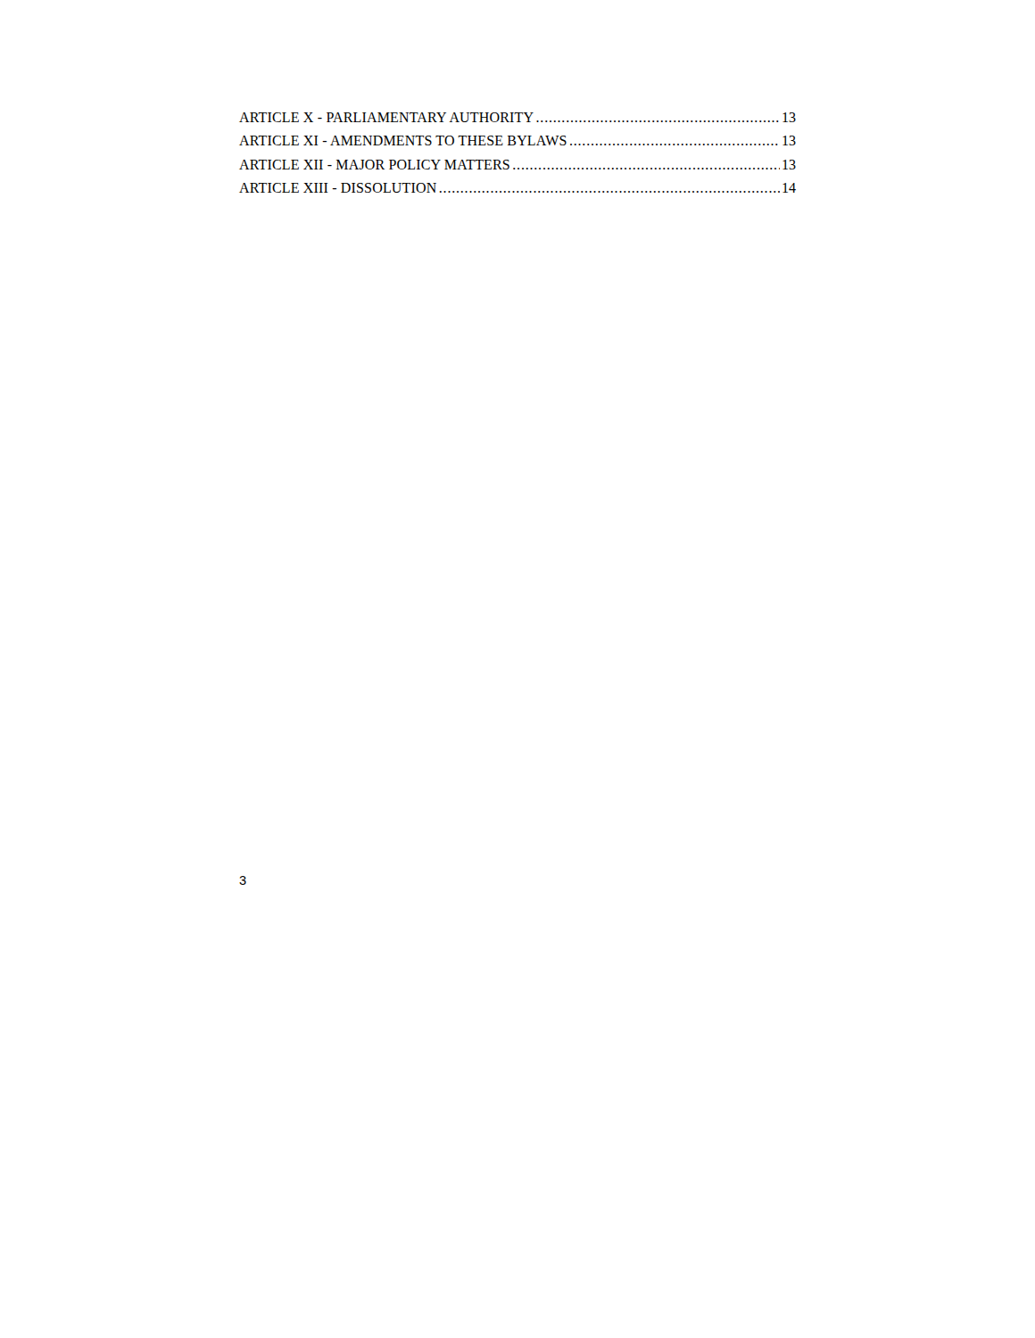ARTICLE X - PARLIAMENTARY AUTHORITY 13
ARTICLE XI - AMENDMENTS TO THESE BYLAWS 13
ARTICLE XII - MAJOR POLICY MATTERS 13
ARTICLE XIII - DISSOLUTION 14
3